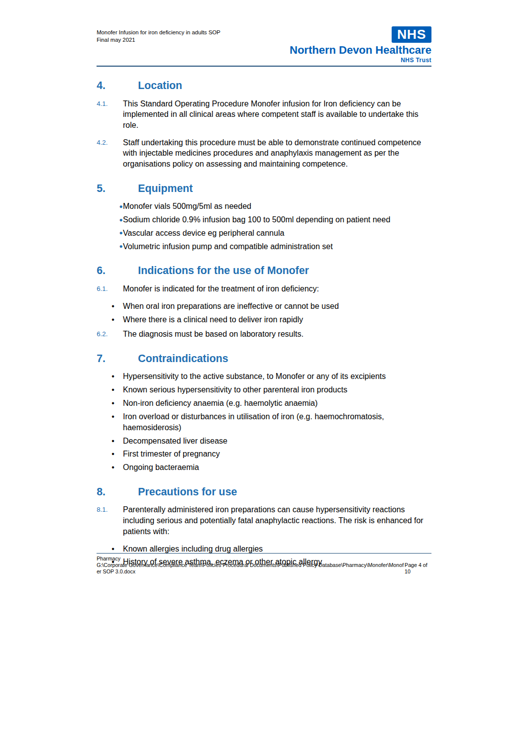Monofer Infusion for iron deficiency in adults SOP
Final may 2021
NHS
Northern Devon Healthcare
NHS Trust
4. Location
4.1.
This Standard Operating Procedure Monofer infusion for Iron deficiency can be implemented in all clinical areas where competent staff is available to undertake this role.
4.2.
Staff undertaking this procedure must be able to demonstrate continued competence with injectable medicines procedures and anaphylaxis management as per the organisations policy on assessing and maintaining competence.
5. Equipment
●Monofer vials 500mg/5ml as needed
●Sodium chloride 0.9% infusion bag 100 to 500ml depending on patient need
●Vascular access device eg peripheral cannula
●Volumetric infusion pump and compatible administration set
6. Indications for the use of Monofer
6.1.
Monofer is indicated for the treatment of iron deficiency:
•When oral iron preparations are ineffective or cannot be used
•Where there is a clinical need to deliver iron rapidly
6.2.
The diagnosis must be based on laboratory results.
7. Contraindications
•Hypersensitivity to the active substance, to Monofer or any of its excipients
•Known serious hypersensitivity to other parenteral iron products
•Non-iron deficiency anaemia (e.g. haemolytic anaemia)
•Iron overload or disturbances in utilisation of iron (e.g. haemochromatosis, haemosiderosis)
•Decompensated liver disease
•First trimester of pregnancy
•Ongoing bacteraemia
8. Precautions for use
8.1.
Parenterally administered iron preparations can cause hypersensitivity reactions including serious and potentially fatal anaphylactic reactions. The risk is enhanced for patients with:
•Known allergies including drug allergies
•History of severe asthma, eczema or other atopic allergy
Pharmacy
G:\Corporate Governance\Compliance Team\Policies Procedural Documents\Published Policy Database\Pharmacy\Monofer\Monofer SOP 3.0.docx Page 4 of 10